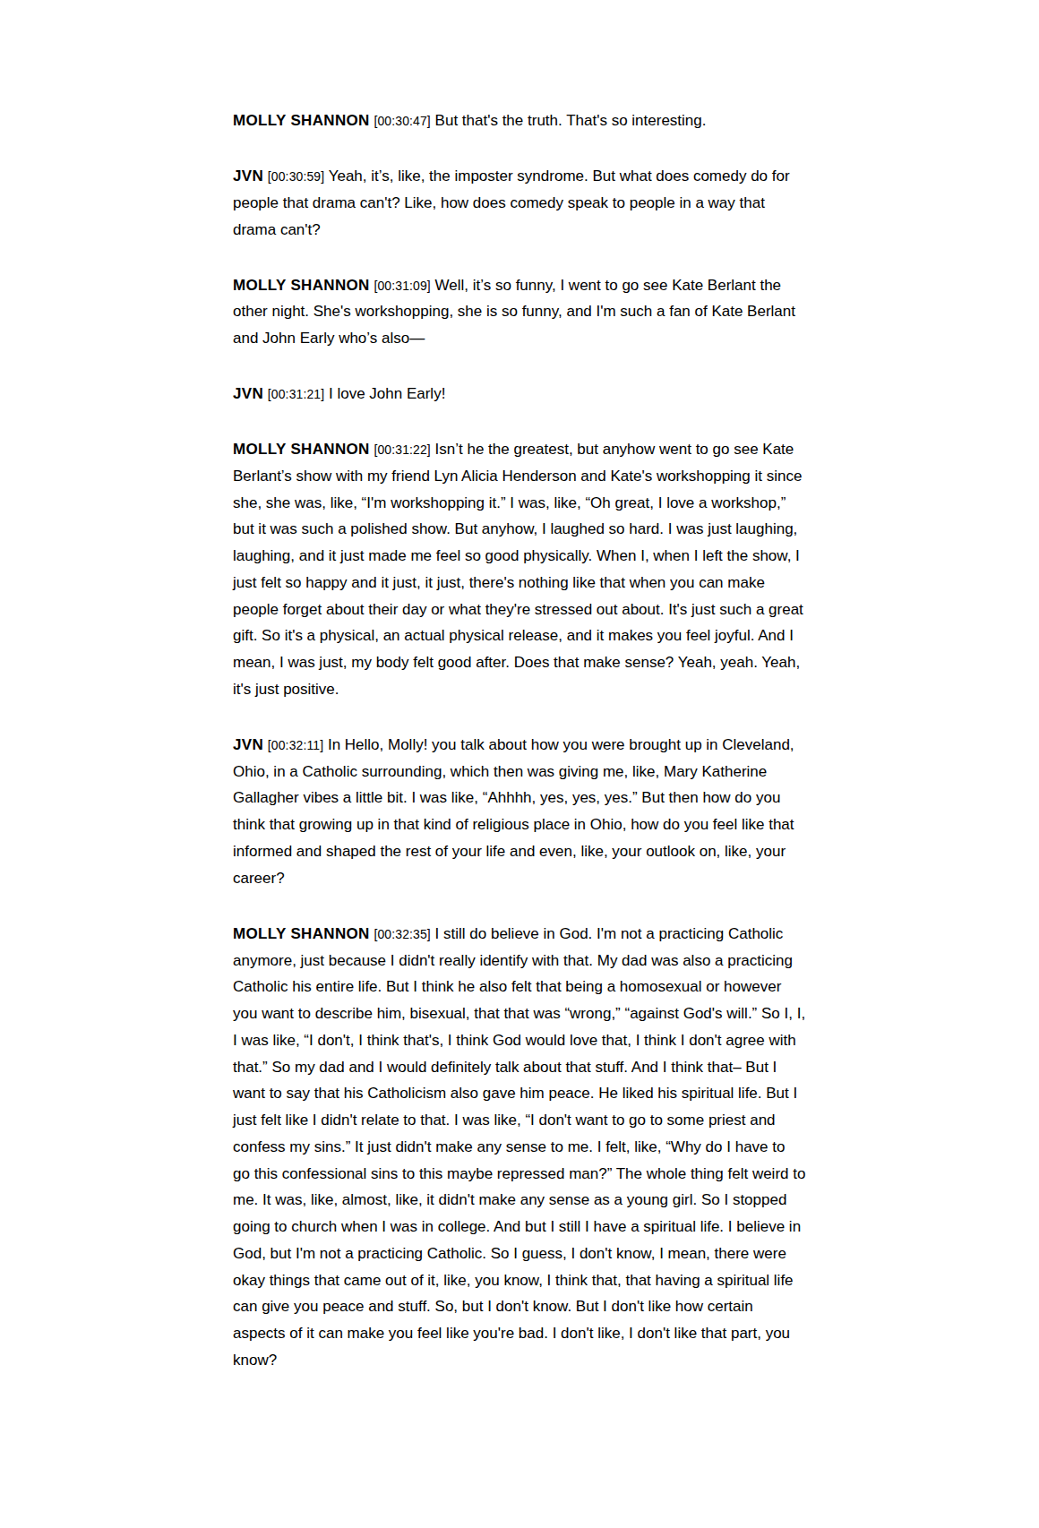MOLLY SHANNON [00:30:47] But that's the truth. That's so interesting.
JVN [00:30:59] Yeah, it’s, like, the imposter syndrome. But what does comedy do for people that drama can't? Like, how does comedy speak to people in a way that drama can't?
MOLLY SHANNON [00:31:09] Well, it’s so funny, I went to go see Kate Berlant the other night. She's workshopping, she is so funny, and I'm such a fan of Kate Berlant and John Early who’s also—
JVN [00:31:21] I love John Early!
MOLLY SHANNON [00:31:22] Isn’t he the greatest, but anyhow went to go see Kate Berlant’s show with my friend Lyn Alicia Henderson and Kate's workshopping it since she, she was, like, “I'm workshopping it.” I was, like, “Oh great, I love a workshop,” but it was such a polished show. But anyhow, I laughed so hard. I was just laughing, laughing, and it just made me feel so good physically. When I, when I left the show, I just felt so happy and it just, it just, there's nothing like that when you can make people forget about their day or what they're stressed out about. It's just such a great gift. So it's a physical, an actual physical release, and it makes you feel joyful. And I mean, I was just, my body felt good after. Does that make sense? Yeah, yeah. Yeah, it's just positive.
JVN [00:32:11] In Hello, Molly! you talk about how you were brought up in Cleveland, Ohio, in a Catholic surrounding, which then was giving me, like, Mary Katherine Gallagher vibes a little bit. I was like, “Ahhhh, yes, yes, yes.” But then how do you think that growing up in that kind of religious place in Ohio, how do you feel like that informed and shaped the rest of your life and even, like, your outlook on, like, your career?
MOLLY SHANNON [00:32:35] I still do believe in God. I'm not a practicing Catholic anymore, just because I didn't really identify with that. My dad was also a practicing Catholic his entire life. But I think he also felt that being a homosexual or however you want to describe him, bisexual, that that was “wrong,” “against God's will.” So I, I, I was like, “I don't, I think that's, I think God would love that, I think I don't agree with that.” So my dad and I would definitely talk about that stuff. And I think that– But I want to say that his Catholicism also gave him peace. He liked his spiritual life. But I just felt like I didn't relate to that. I was like, “I don't want to go to some priest and confess my sins.” It just didn't make any sense to me. I felt, like, “Why do I have to go this confessional sins to this maybe repressed man?” The whole thing felt weird to me. It was, like, almost, like, it didn't make any sense as a young girl. So I stopped going to church when I was in college. And but I still I have a spiritual life. I believe in God, but I'm not a practicing Catholic. So I guess, I don't know, I mean, there were okay things that came out of it, like, you know, I think that, that having a spiritual life can give you peace and stuff. So, but I don't know. But I don't like how certain aspects of it can make you feel like you're bad. I don't like, I don't like that part, you know?